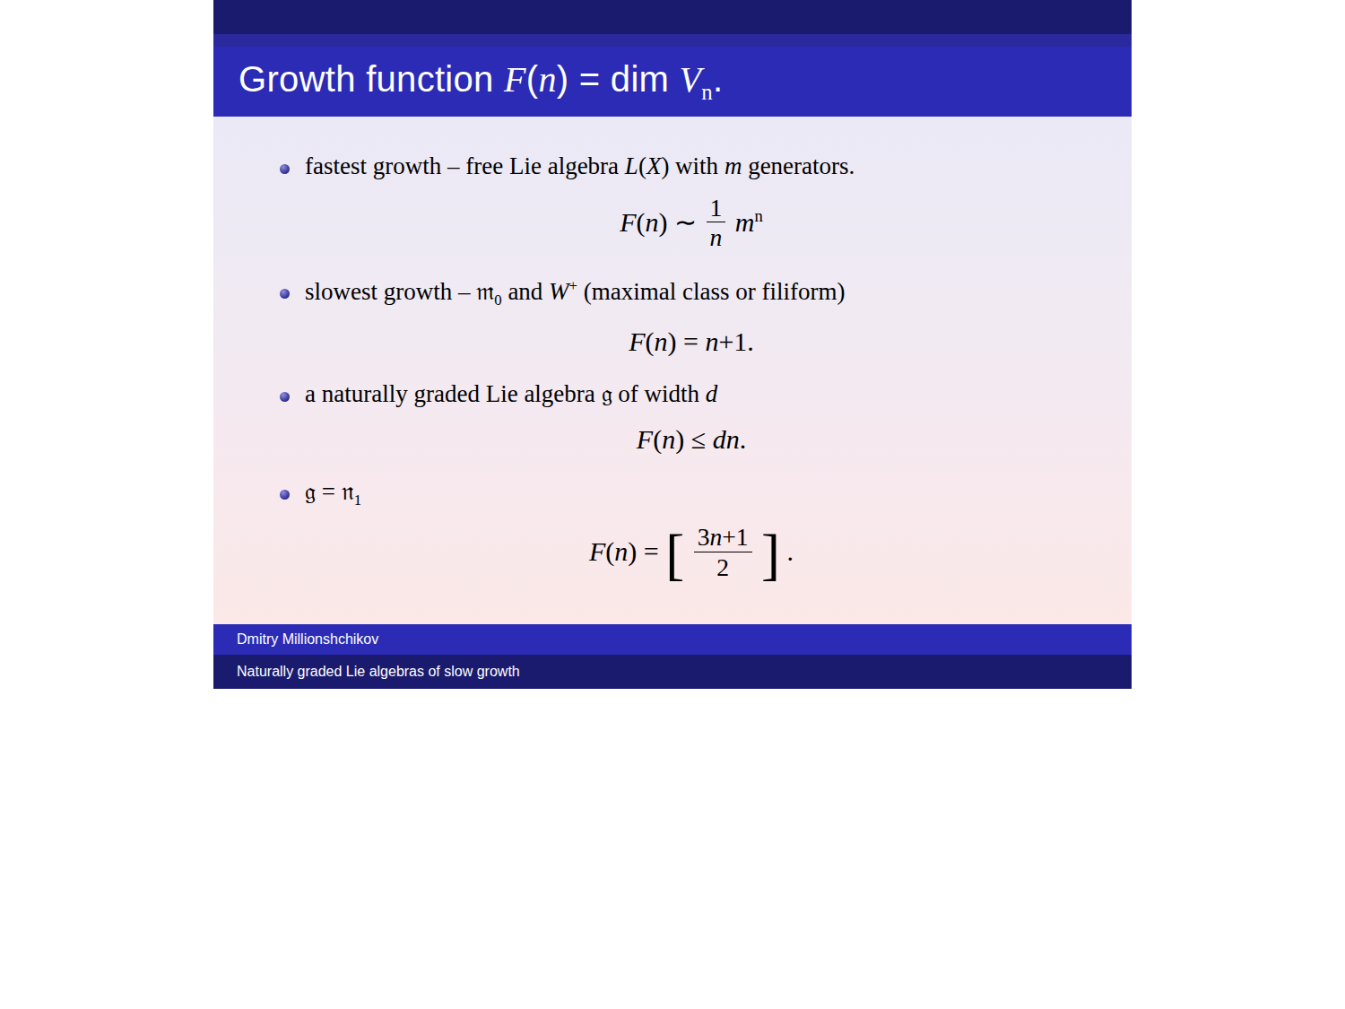Growth function F(n) = dim Vn.
fastest growth – free Lie algebra L(X) with m generators.
F(n) ∼ 1 n mn
slowest growth – 𝔪0 and W+ (maximal class or filiform)
F(n) = n+1.
a naturally graded Lie algebra 𝔤 of width d
F(n) ≤ dn.
𝔤 = 𝔫1
F(n) = [ 3n+12 ] .
Dmitry Millionshchikov
Naturally graded Lie algebras of slow growth